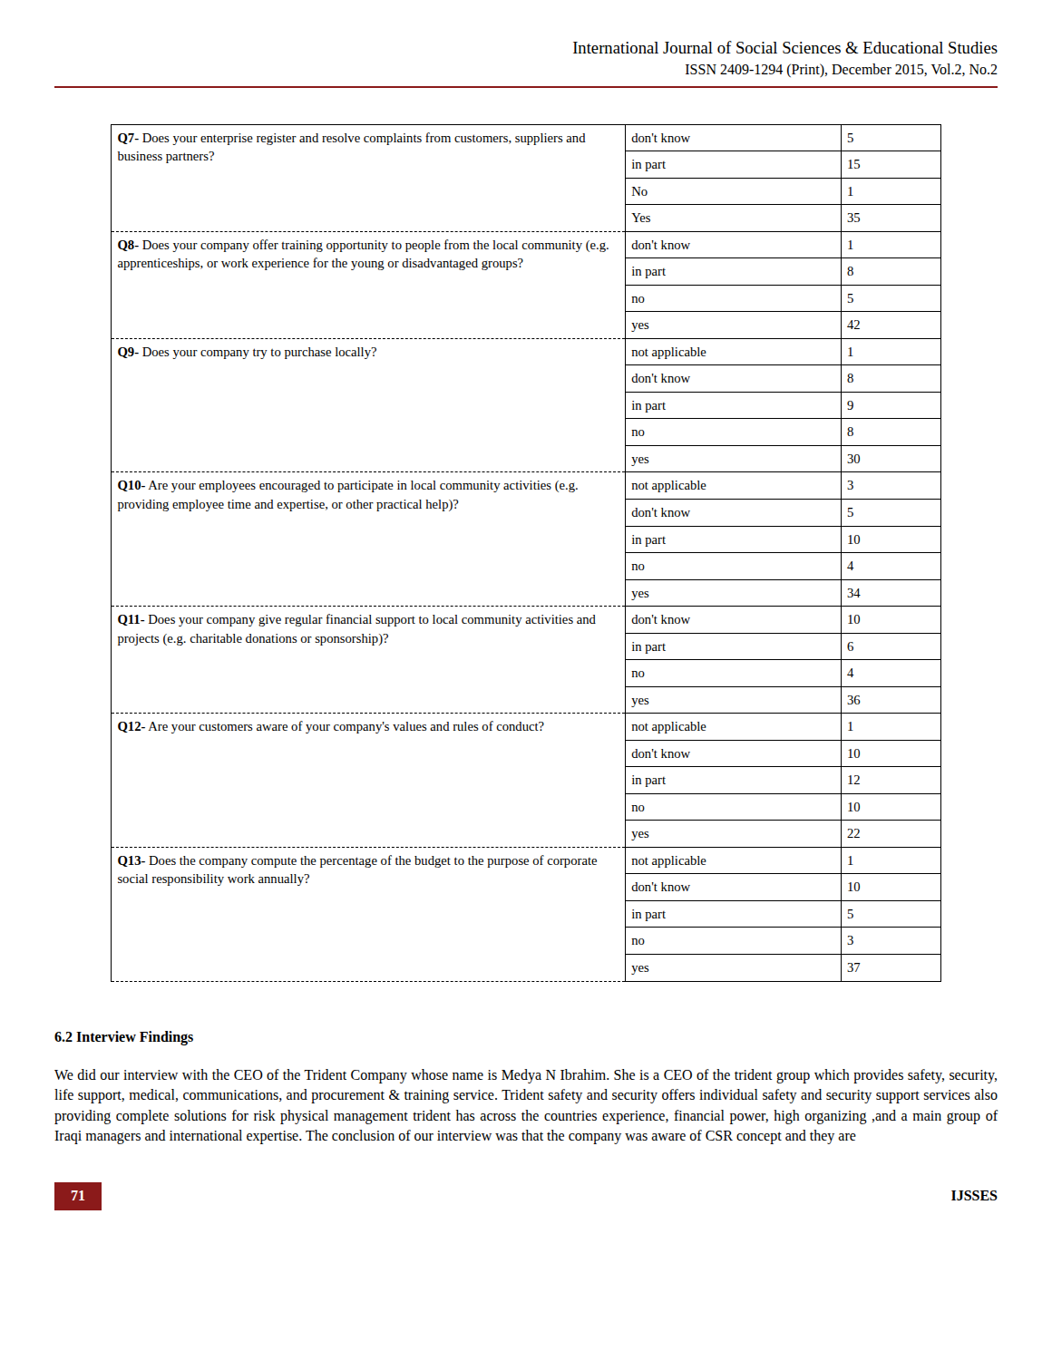International Journal of Social Sciences & Educational Studies
ISSN 2409-1294 (Print), December 2015, Vol.2, No.2
| Q7- Does your enterprise register and resolve complaints from customers, suppliers and business partners? | don't know | 5 |
| in part | 15 |
| No | 1 |
| Yes | 35 |
| Q8- Does your company offer training opportunity to people from the local community (e.g. apprenticeships, or work experience for the young or disadvantaged groups? | don't know | 1 |
| in part | 8 |
| no | 5 |
| yes | 42 |
| Q9- Does your company try to purchase locally? | not applicable | 1 |
| don't know | 8 |
| in part | 9 |
| no | 8 |
| yes | 30 |
| Q10- Are your employees encouraged to participate in local community activities (e.g. providing employee time and expertise, or other practical help)? | not applicable | 3 |
| don't know | 5 |
| in part | 10 |
| no | 4 |
| yes | 34 |
| Q11- Does your company give regular financial support to local community activities and projects (e.g. charitable donations or sponsorship)? | don't know | 10 |
| in part | 6 |
| no | 4 |
| yes | 36 |
| Q12- Are your customers aware of your company's values and rules of conduct? | not applicable | 1 |
| don't know | 10 |
| in part | 12 |
| no | 10 |
| yes | 22 |
| Q13- Does the company compute the percentage of the budget to the purpose of corporate social responsibility work annually? | not applicable | 1 |
| don't know | 10 |
| in part | 5 |
| no | 3 |
| yes | 37 |
6.2 Interview Findings
We did our interview with the CEO of the Trident Company whose name is Medya N Ibrahim. She is a CEO of the trident group which provides safety, security, life support, medical, communications, and procurement & training service. Trident safety and security offers individual safety and security support services also providing complete solutions for risk physical management trident has across the countries experience, financial power, high organizing ,and a main group of Iraqi managers and international expertise. The conclusion of our interview was that the company was aware of CSR concept and they are
71
IJSSES